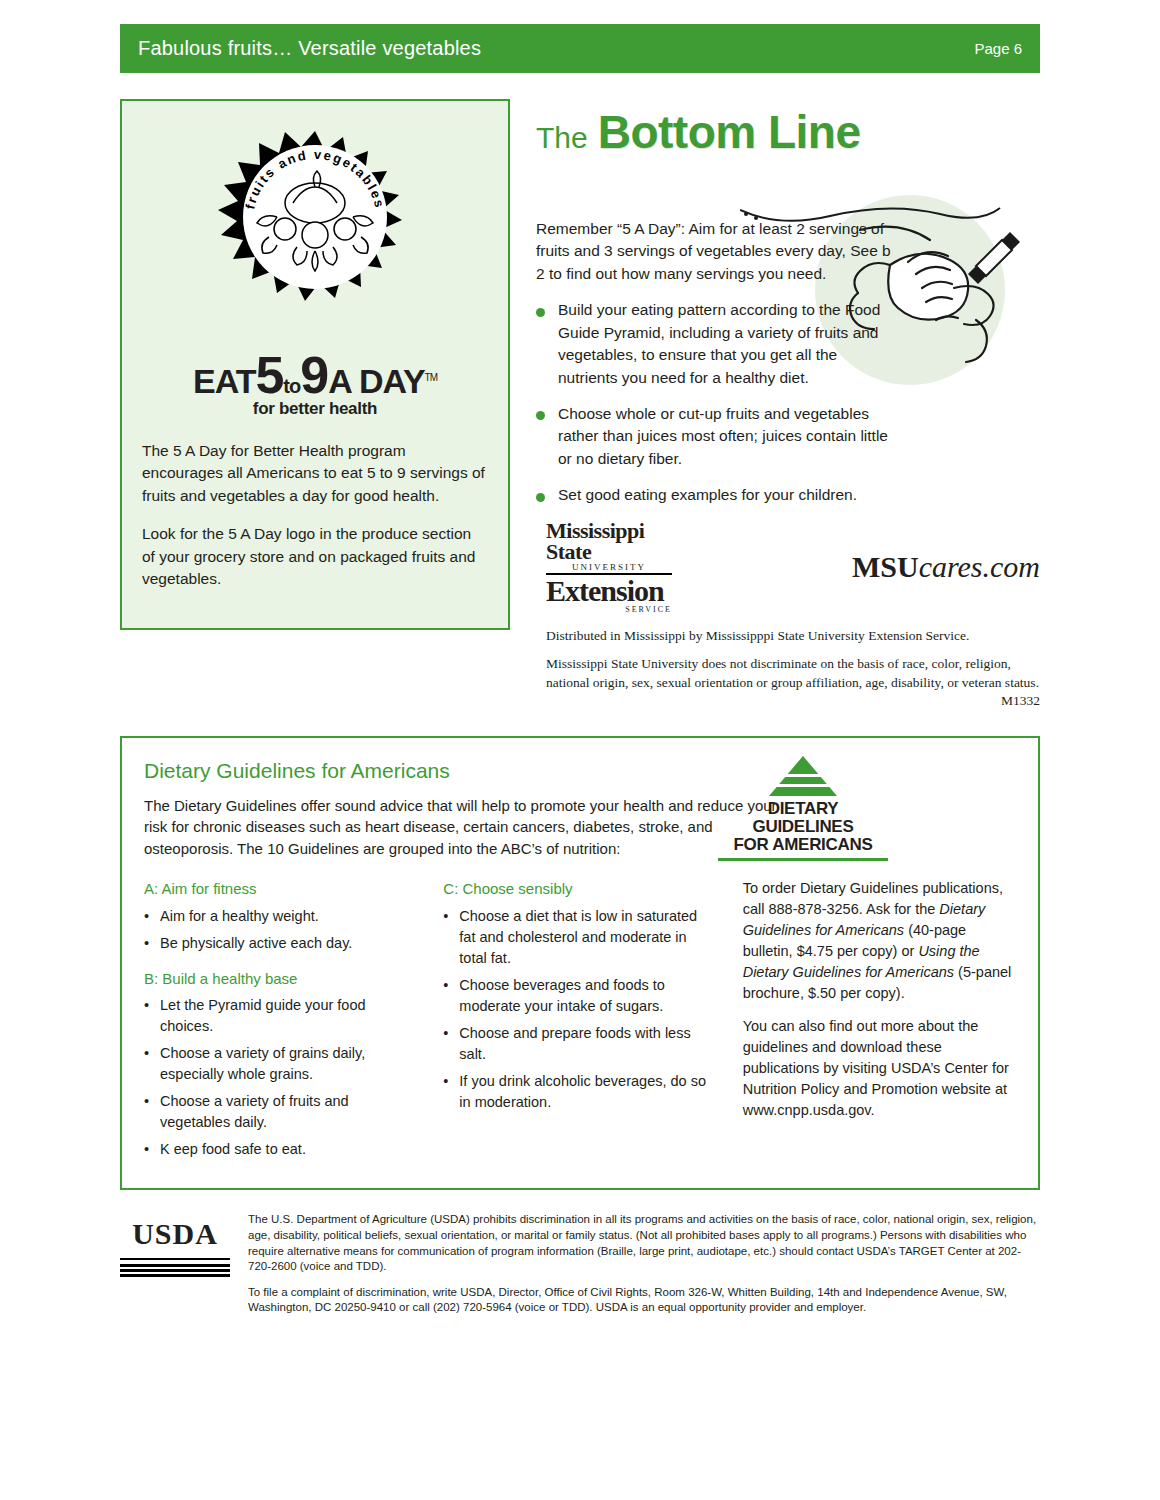Fabulous fruits… Versatile vegetables
Page 6
fruits and vegetables
EAT5 to 9 A DAYTM
for better health
The 5 A Day for Better Health program encourages all Americans to eat 5 to 9 servings of fruits and vegetables a day for good health.
Look for the 5 A Day logo in the produce section of your grocery store and on packaged fruits and vegetables.
The Bottom Line
Remember “5 A Day”: Aim for at least 2 servings of fruits and 3 servings of vegetables every day, See b 2 to find out how many servings you need.
Build your eating pattern according to the Food Guide Pyramid, including a variety of fruits and vegetables, to ensure that you get all the nutrients you need for a healthy diet.
Choose whole or cut-up fruits and vegetables rather than juices most often; juices contain little or no dietary fiber.
Set good eating examples for your children.
Mississippi State
UNIVERSITY
Extension
SERVICE
MSU cares.com
Distributed in Mississippi by Mississipppi State University Extension Service.
Mississippi State University does not discriminate on the basis of race, color, religion, national origin, sex, sexual orientation or group affiliation, age, disability, or veteran status. M1332
DIETARY
GUIDELINES
FOR AMERICANS
Dietary Guidelines for Americans
The Dietary Guidelines offer sound advice that will help to promote your health and reduce your risk for chronic diseases such as heart disease, certain cancers, diabetes, stroke, and osteoporosis. The 10 Guidelines are grouped into the ABC’s of nutrition:
A: Aim for fitness
Aim for a healthy weight.
Be physically active each day.
B: Build a healthy base
Let the Pyramid guide your food choices.
Choose a variety of grains daily, especially whole grains.
Choose a variety of fruits and vegetables daily.
K eep food safe to eat.
C: Choose sensibly
Choose a diet that is low in saturated fat and cholesterol and moderate in total fat.
Choose beverages and foods to moderate your intake of sugars.
Choose and prepare foods with less salt.
If you drink alcoholic beverages, do so in moderation.
To order Dietary Guidelines publications, call 888-878-3256. Ask for the Dietary Guidelines for Americans (40-page bulletin, $4.75 per copy) or Using the Dietary Guidelines for Americans (5-panel brochure, $.50 per copy).
You can also find out more about the guidelines and download these publications by visiting USDA’s Center for Nutrition Policy and Promotion website at www.cnpp.usda.gov.
USDA
The U.S. Department of Agriculture (USDA) prohibits discrimination in all its programs and activities on the basis of race, color, national origin, sex, religion, age, disability, political beliefs, sexual orientation, or marital or family status. (Not all prohibited bases apply to all programs.) Persons with disabilities who require alternative means for communication of program information (Braille, large print, audiotape, etc.) should contact USDA’s TARGET Center at 202-720-2600 (voice and TDD).
To file a complaint of discrimination, write USDA, Director, Office of Civil Rights, Room 326-W, Whitten Building, 14th and Independence Avenue, SW, Washington, DC 20250-9410 or call (202) 720-5964 (voice or TDD). USDA is an equal opportunity provider and employer.